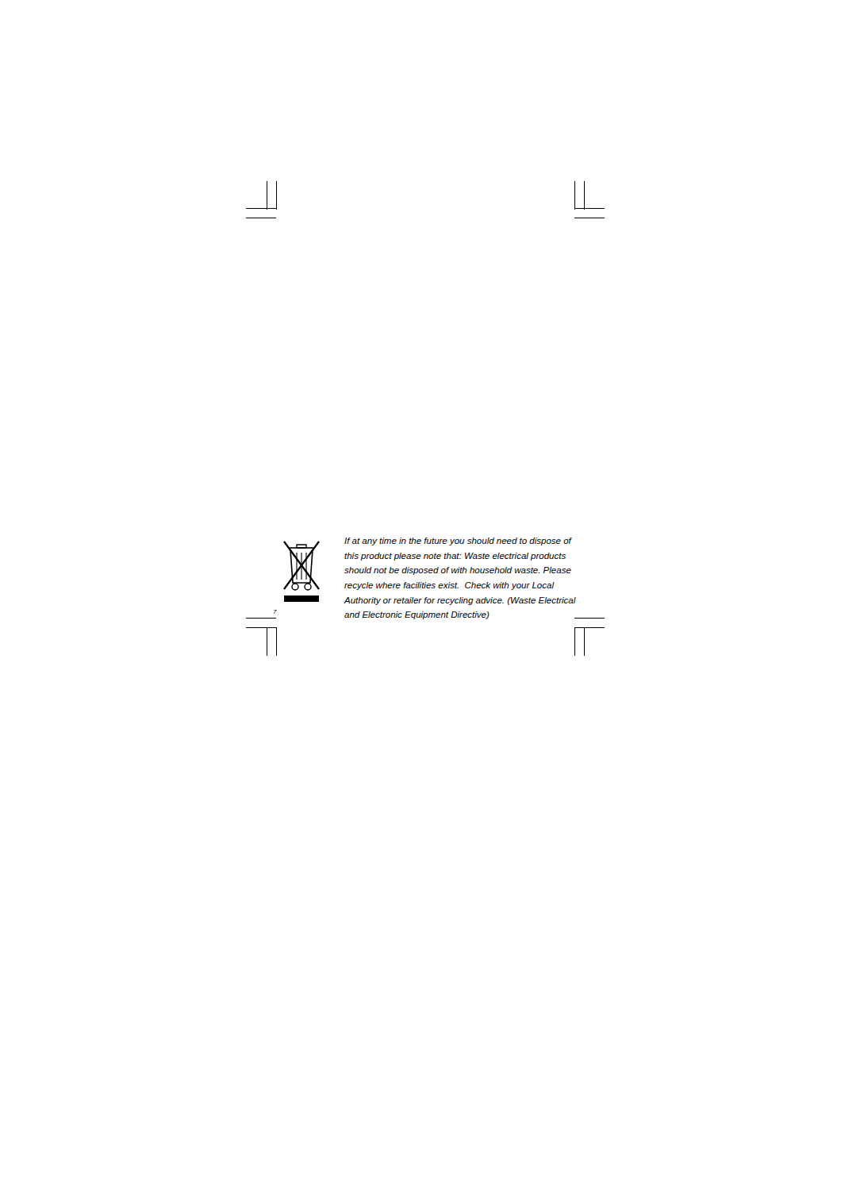If at any time in the future you should need to dispose of this product please note that: Waste electrical products should not be disposed of with household waste. Please recycle where facilities exist. Check with your Local Authority or retailer for recycling advice. (Waste Electrical and Electronic Equipment Directive)
7